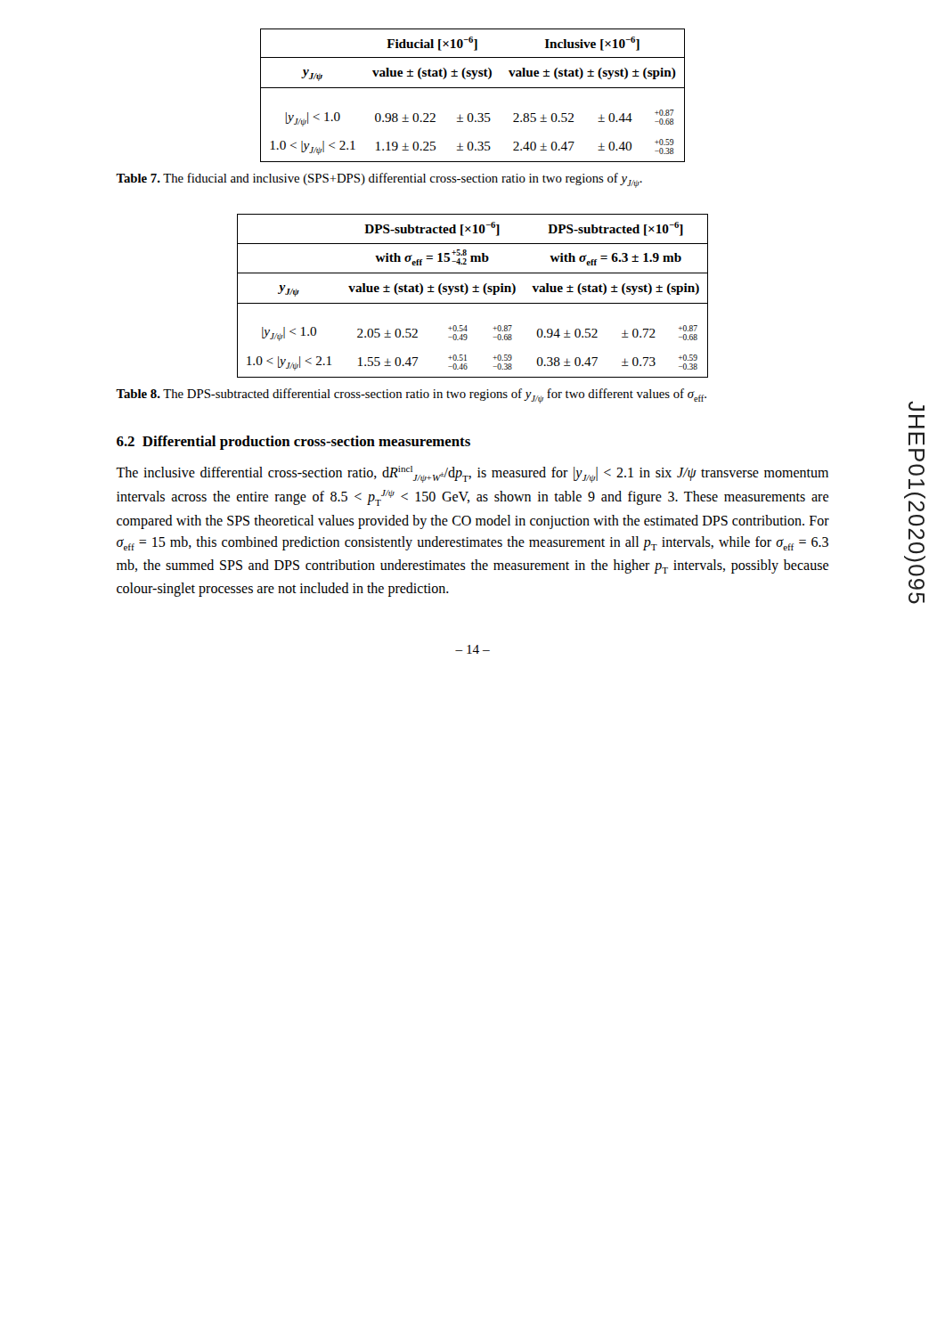JHEP01(2020)095
| | Fiducial [×10 −6 ] | Inclusive [×10 −6 ] |
| --- | --- | --- |
| y J/ψ | value ± (stat) ± (syst) | value ± (stat) ± (syst) ± (spin) |
| / y J/ψ / < 1.0 | 0.98 ± 0.22 | ± 0.35 | 2.85 ± 0.52 | ± 0.44 | +0.87 −0.68 |
| 1.0 < / y J/ψ / < 2.1 | 1.19 ± 0.25 | ± 0.35 | 2.40 ± 0.47 | ± 0.40 | +0.59 −0.38 |
Table 7. The fiducial and inclusive (SPS+DPS) differential cross-section ratio in two regions of yJ/ψ.
| | DPS-subtracted [×10 −6 ] | DPS-subtracted [×10 −6 ] |
| --- | --- | --- |
| | with σ eff = 15 +5.8 −4.2 mb | with σ eff = 6.3 ± 1.9 mb |
| y J/ψ | value ± (stat) ± (syst) ± (spin) | value ± (stat) ± (syst) ± (spin) |
| / y J/ψ / < 1.0 | 2.05 ± 0.52 | +0.54 −0.49 | +0.87 −0.68 | 0.94 ± 0.52 | ± 0.72 | +0.87 −0.68 |
| 1.0 < / y J/ψ / < 2.1 | 1.55 ± 0.47 | +0.51 −0.46 | +0.59 −0.38 | 0.38 ± 0.47 | ± 0.73 | +0.59 −0.38 |
Table 8. The DPS-subtracted differential cross-section ratio in two regions of yJ/ψ for two different values of σeff.
6.2 Differential production cross-section measurements
The inclusive differential cross-section ratio, dRinclJ/ψ+W±/dpT, is measured for |yJ/ψ| < 2.1 in six J/ψ transverse momentum intervals across the entire range of 8.5 < pTJ/ψ < 150 GeV, as shown in table 9 and figure 3. These measurements are compared with the SPS theoretical values provided by the CO model in conjuction with the estimated DPS contribution. For σeff = 15 mb, this combined prediction consistently underestimates the measurement in all pT intervals, while for σeff = 6.3 mb, the summed SPS and DPS contribution underestimates the measurement in the higher pT intervals, possibly because colour-singlet processes are not included in the prediction.
– 14 –